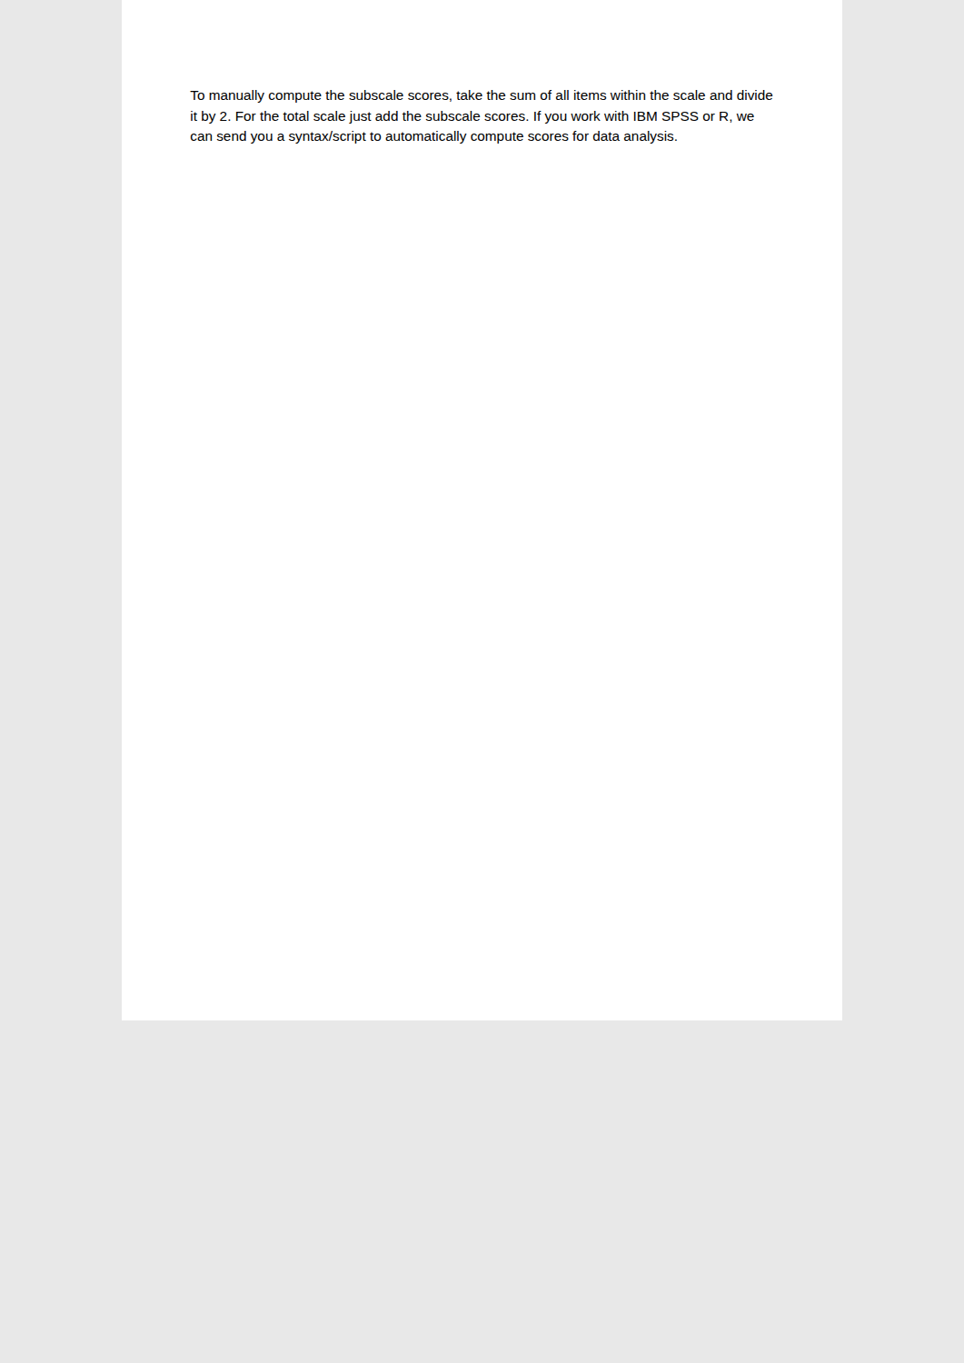To manually compute the subscale scores, take the sum of all items within the scale and divide it by 2. For the total scale just add the subscale scores. If you work with IBM SPSS or R, we can send you a syntax/script to automatically compute scores for data analysis.